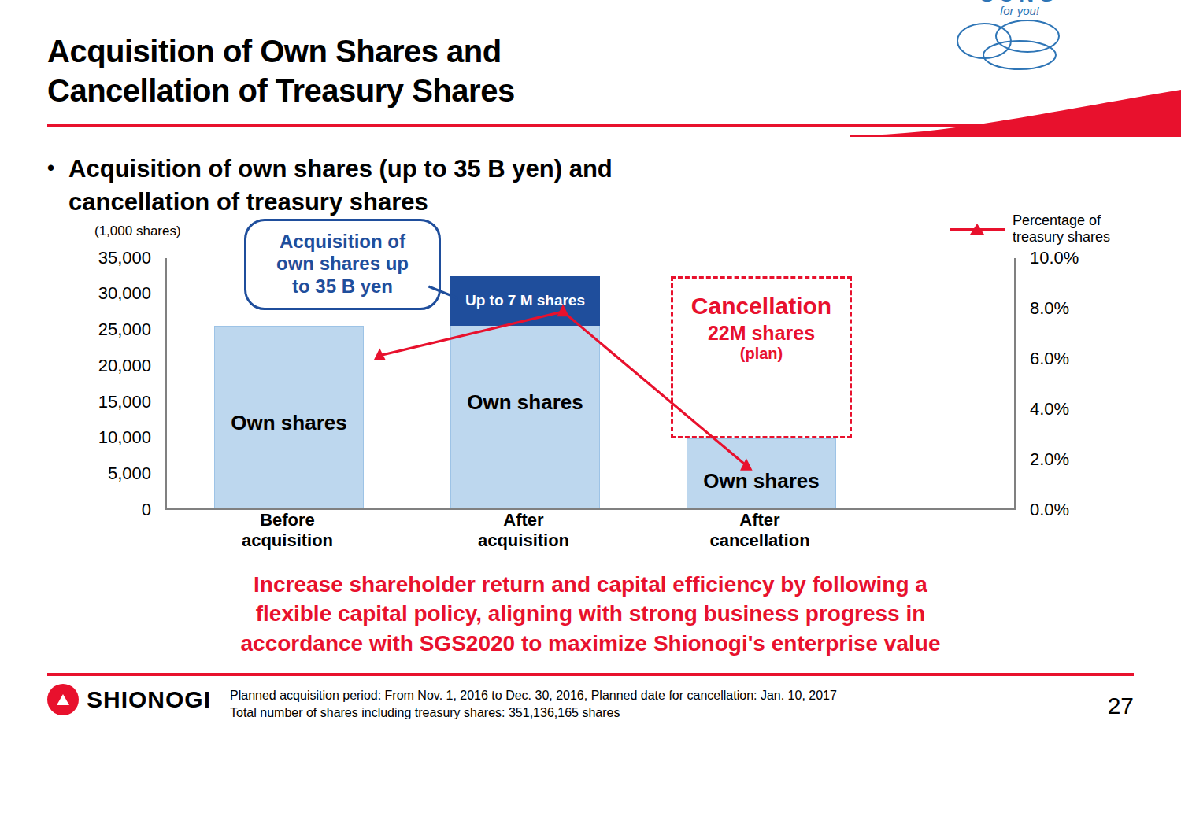Acquisition of Own Shares and
Cancellation of Treasury Shares
SONG
for you!
•
Acquisition of own shares (up to 35 B yen) and
cancellation of treasury shares
(1,000 shares)
Percentage of
treasury shares
35,000
30,000
25,000
20,000
15,000
10,000
5,000
0
10.0%
8.0%
6.0%
4.0%
2.0%
0.0%
Own shares
Own shares
Own shares
Up to 7 M shares
Cancellation
22M shares
(plan)
Acquisition of
own shares up
to 35 B yen
Before
acquisition After
acquisition After
cancellation
Increase shareholder return and capital efficiency by following a
flexible capital policy, aligning with strong business progress in
accordance with SGS2020 to maximize Shionogi's enterprise value
SHIONOGI
Planned acquisition period: From Nov. 1, 2016 to Dec. 30, 2016, Planned date for cancellation: Jan. 10, 2017
Total number of shares including treasury shares: 351,136,165 shares
27